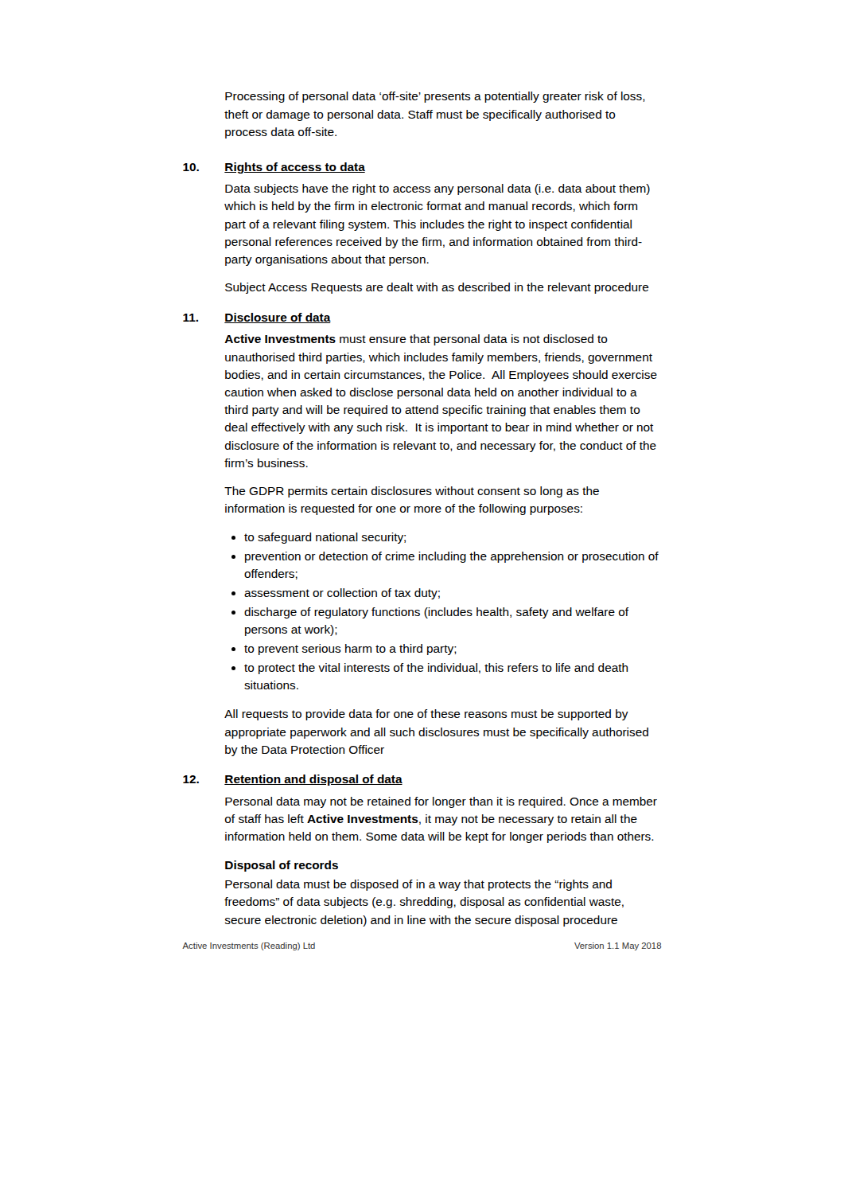Processing of personal data ‘off-site’ presents a potentially greater risk of loss, theft or damage to personal data. Staff must be specifically authorised to process data off-site.
10. Rights of access to data
Data subjects have the right to access any personal data (i.e. data about them) which is held by the firm in electronic format and manual records, which form part of a relevant filing system. This includes the right to inspect confidential personal references received by the firm, and information obtained from third-party organisations about that person.
Subject Access Requests are dealt with as described in the relevant procedure
11. Disclosure of data
Active Investments must ensure that personal data is not disclosed to unauthorised third parties, which includes family members, friends, government bodies, and in certain circumstances, the Police. All Employees should exercise caution when asked to disclose personal data held on another individual to a third party and will be required to attend specific training that enables them to deal effectively with any such risk. It is important to bear in mind whether or not disclosure of the information is relevant to, and necessary for, the conduct of the firm’s business.
The GDPR permits certain disclosures without consent so long as the information is requested for one or more of the following purposes:
to safeguard national security;
prevention or detection of crime including the apprehension or prosecution of offenders;
assessment or collection of tax duty;
discharge of regulatory functions (includes health, safety and welfare of persons at work);
to prevent serious harm to a third party;
to protect the vital interests of the individual, this refers to life and death situations.
All requests to provide data for one of these reasons must be supported by appropriate paperwork and all such disclosures must be specifically authorised by the Data Protection Officer
12. Retention and disposal of data
Personal data may not be retained for longer than it is required. Once a member of staff has left Active Investments, it may not be necessary to retain all the information held on them. Some data will be kept for longer periods than others.
Disposal of records
Personal data must be disposed of in a way that protects the “rights and freedoms” of data subjects (e.g. shredding, disposal as confidential waste, secure electronic deletion) and in line with the secure disposal procedure
Active Investments (Reading) Ltd Version 1.1 May 2018